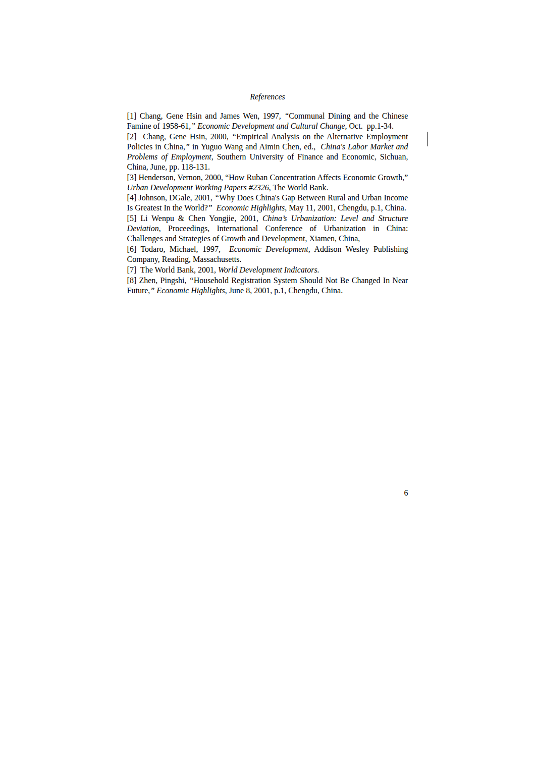References
[1] Chang, Gene Hsin and James Wen, 1997, “Communal Dining and the Chinese Famine of 1958-61,” Economic Development and Cultural Change, Oct. pp.1-34.
[2] Chang, Gene Hsin, 2000, “Empirical Analysis on the Alternative Employment Policies in China,” in Yuguo Wang and Aimin Chen, ed., China's Labor Market and Problems of Employment, Southern University of Finance and Economic, Sichuan, China, June, pp. 118-131.
[3] Henderson, Vernon, 2000, “How Ruban Concentration Affects Economic Growth,” Urban Development Working Papers #2326, The World Bank.
[4] Johnson, DGale, 2001, “Why Does China's Gap Between Rural and Urban Income Is Greatest In the World?” Economic Highlights, May 11, 2001, Chengdu, p.1, China.
[5] Li Wenpu & Chen Yongjie, 2001, China’s Urbanization: Level and Structure Deviation, Proceedings, International Conference of Urbanization in China: Challenges and Strategies of Growth and Development, Xiamen, China,
[6] Todaro, Michael, 1997, Economic Development, Addison Wesley Publishing Company, Reading, Massachusetts.
[7] The World Bank, 2001, World Development Indicators.
[8] Zhen, Pingshi, “Household Registration System Should Not Be Changed In Near Future,” Economic Highlights, June 8, 2001, p.1, Chengdu, China.
6